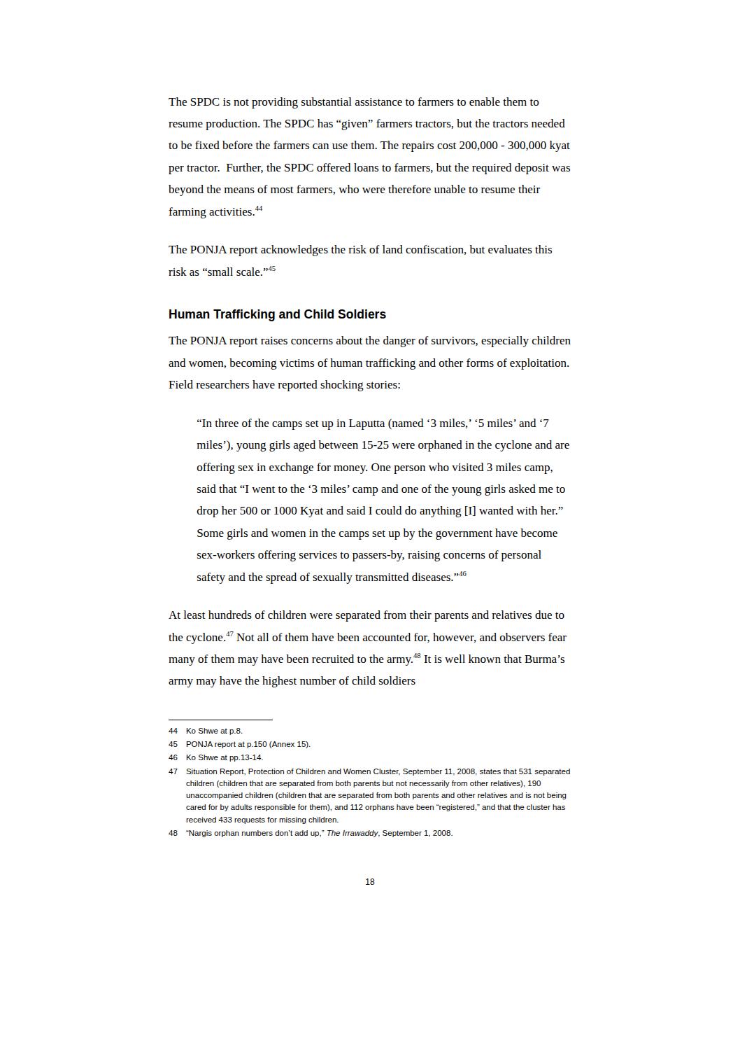The SPDC is not providing substantial assistance to farmers to enable them to resume production. The SPDC has “given” farmers tractors, but the tractors needed to be fixed before the farmers can use them. The repairs cost 200,000 - 300,000 kyat per tractor. Further, the SPDC offered loans to farmers, but the required deposit was beyond the means of most farmers, who were therefore unable to resume their farming activities.44
The PONJA report acknowledges the risk of land confiscation, but evaluates this risk as “small scale.”45
Human Trafficking and Child Soldiers
The PONJA report raises concerns about the danger of survivors, especially children and women, becoming victims of human trafficking and other forms of exploitation. Field researchers have reported shocking stories:
“In three of the camps set up in Laputta (named ‘3 miles,’ ‘5 miles’ and ‘7 miles’), young girls aged between 15-25 were orphaned in the cyclone and are offering sex in exchange for money. One person who visited 3 miles camp, said that “I went to the ‘3 miles’ camp and one of the young girls asked me to drop her 500 or 1000 Kyat and said I could do anything [I] wanted with her.” Some girls and women in the camps set up by the government have become sex-workers offering services to passers-by, raising concerns of personal safety and the spread of sexually transmitted diseases.”46
At least hundreds of children were separated from their parents and relatives due to the cyclone.47 Not all of them have been accounted for, however, and observers fear many of them may have been recruited to the army.48 It is well known that Burma’s army may have the highest number of child soldiers
44 Ko Shwe at p.8.
45 PONJA report at p.150 (Annex 15).
46 Ko Shwe at pp.13-14.
47 Situation Report, Protection of Children and Women Cluster, September 11, 2008, states that 531 separated children (children that are separated from both parents but not necessarily from other relatives), 190 unaccompanied children (children that are separated from both parents and other relatives and is not being cared for by adults responsible for them), and 112 orphans have been “registered,” and that the cluster has received 433 requests for missing children.
48“Nargis orphan numbers don’t add up,” The Irrawaddy, September 1, 2008.
18